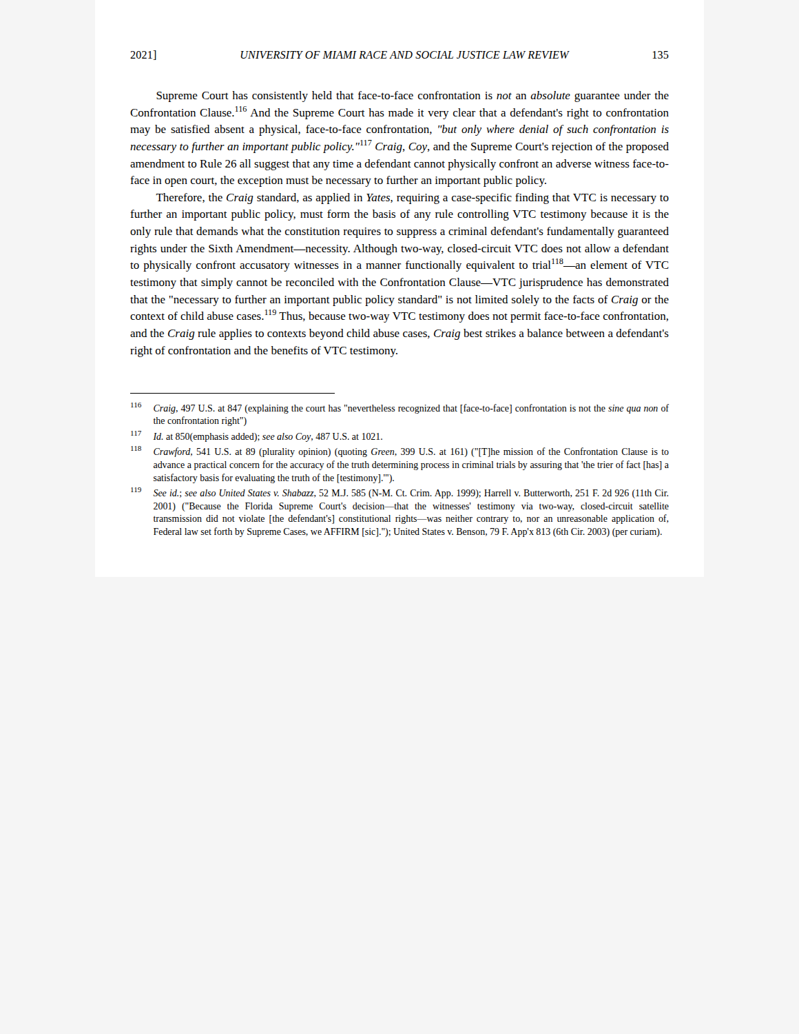2021] University of Miami Race and Social Justice Law Review 135
Supreme Court has consistently held that face-to-face confrontation is not an absolute guarantee under the Confrontation Clause.116 And the Supreme Court has made it very clear that a defendant's right to confrontation may be satisfied absent a physical, face-to-face confrontation, "but only where denial of such confrontation is necessary to further an important public policy."117 Craig, Coy, and the Supreme Court's rejection of the proposed amendment to Rule 26 all suggest that any time a defendant cannot physically confront an adverse witness face-to-face in open court, the exception must be necessary to further an important public policy.
Therefore, the Craig standard, as applied in Yates, requiring a case-specific finding that VTC is necessary to further an important public policy, must form the basis of any rule controlling VTC testimony because it is the only rule that demands what the constitution requires to suppress a criminal defendant's fundamentally guaranteed rights under the Sixth Amendment—necessity. Although two-way, closed-circuit VTC does not allow a defendant to physically confront accusatory witnesses in a manner functionally equivalent to trial118—an element of VTC testimony that simply cannot be reconciled with the Confrontation Clause—VTC jurisprudence has demonstrated that the "necessary to further an important public policy standard" is not limited solely to the facts of Craig or the context of child abuse cases.119 Thus, because two-way VTC testimony does not permit face-to-face confrontation, and the Craig rule applies to contexts beyond child abuse cases, Craig best strikes a balance between a defendant's right of confrontation and the benefits of VTC testimony.
Craig, 497 U.S. at 847 (explaining the court has "nevertheless recognized that [face-to-face] confrontation is not the sine qua non of the confrontation right")
Id. at 850(emphasis added); see also Coy, 487 U.S. at 1021.
Crawford, 541 U.S. at 89 (plurality opinion) (quoting Green, 399 U.S. at 161) ("[T]he mission of the Confrontation Clause is to advance a practical concern for the accuracy of the truth determining process in criminal trials by assuring that 'the trier of fact [has] a satisfactory basis for evaluating the truth of the [testimony].'").
See id.; see also United States v. Shabazz, 52 M.J. 585 (N-M. Ct. Crim. App. 1999); Harrell v. Butterworth, 251 F. 2d 926 (11th Cir. 2001) ("Because the Florida Supreme Court's decision—that the witnesses' testimony via two-way, closed-circuit satellite transmission did not violate [the defendant's] constitutional rights—was neither contrary to, nor an unreasonable application of, Federal law set forth by Supreme Cases, we AFFIRM [sic]."); United States v. Benson, 79 F. App'x 813 (6th Cir. 2003) (per curiam).